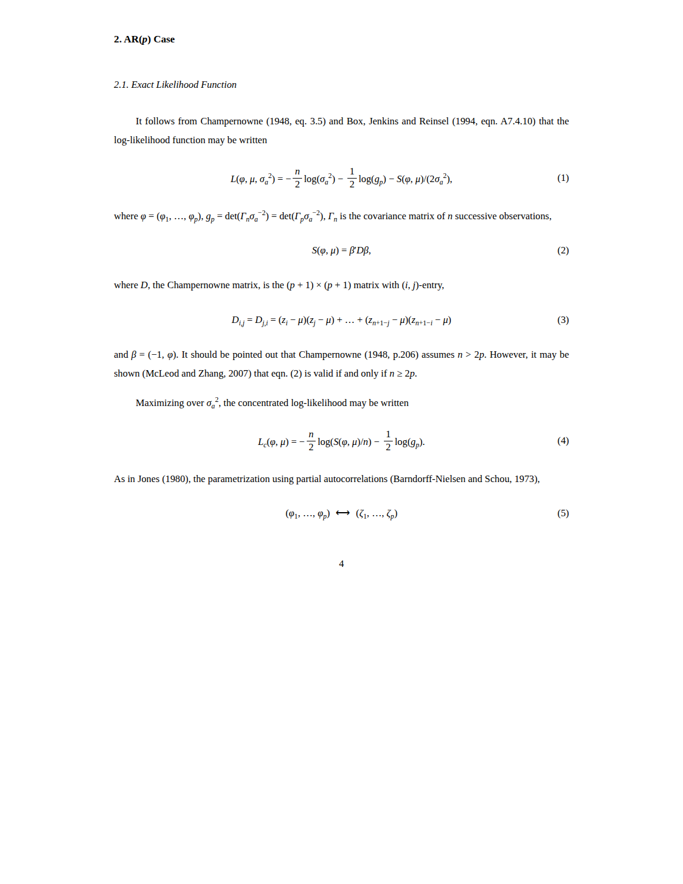2. AR(p) Case
2.1. Exact Likelihood Function
It follows from Champernowne (1948, eq. 3.5) and Box, Jenkins and Reinsel (1994, eqn. A7.4.10) that the log-likelihood function may be written
L(φ, μ, σa2) = −n 2 log(σa2) − 12 log(gp) − S(φ, μ)/(2σa2), (1)
where φ = (φ1, …, φp), gp = det(Γnσa−2) = det(Γpσa−2), Γn is the covariance matrix of n successive observations,
S(φ, μ) = β′Dβ, (2)
where D, the Champernowne matrix, is the (p + 1) × (p + 1) matrix with (i, j)-entry,
Di,j = Dj,i = (zi − μ)(zj − μ) + … + (zn+1−j − μ)(zn+1−i − μ) (3)
and β = (−1, φ). It should be pointed out that Champernowne (1948, p.206) assumes n > 2p. However, it may be shown (McLeod and Zhang, 2007) that eqn. (2) is valid if and only if n ≥ 2p.
Maximizing over σa2, the concentrated log-likelihood may be written
Lc(φ, μ) = −n 2 log(S(φ, μ)/n) − 12 log(gp). (4)
As in Jones (1980), the parametrization using partial autocorrelations (Barndorff-Nielsen and Schou, 1973),
(φ1, …, φp) ⟷ (ζ1, …, ζp) (5)
4